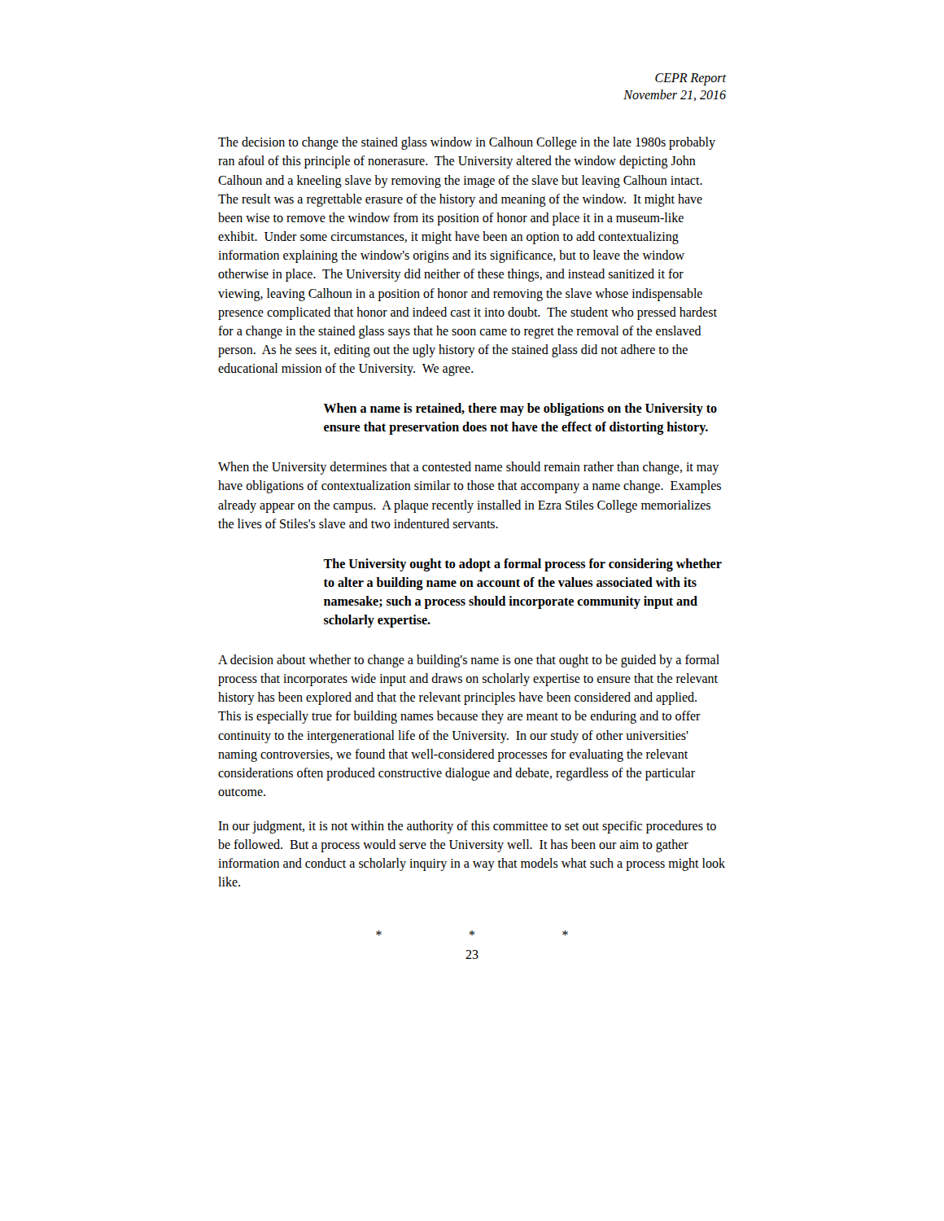CEPR Report November 21, 2016
The decision to change the stained glass window in Calhoun College in the late 1980s probably ran afoul of this principle of nonerasure. The University altered the window depicting John Calhoun and a kneeling slave by removing the image of the slave but leaving Calhoun intact. The result was a regrettable erasure of the history and meaning of the window. It might have been wise to remove the window from its position of honor and place it in a museum-like exhibit. Under some circumstances, it might have been an option to add contextualizing information explaining the window's origins and its significance, but to leave the window otherwise in place. The University did neither of these things, and instead sanitized it for viewing, leaving Calhoun in a position of honor and removing the slave whose indispensable presence complicated that honor and indeed cast it into doubt. The student who pressed hardest for a change in the stained glass says that he soon came to regret the removal of the enslaved person. As he sees it, editing out the ugly history of the stained glass did not adhere to the educational mission of the University. We agree.
When a name is retained, there may be obligations on the University to ensure that preservation does not have the effect of distorting history.
When the University determines that a contested name should remain rather than change, it may have obligations of contextualization similar to those that accompany a name change. Examples already appear on the campus. A plaque recently installed in Ezra Stiles College memorializes the lives of Stiles's slave and two indentured servants.
The University ought to adopt a formal process for considering whether to alter a building name on account of the values associated with its namesake; such a process should incorporate community input and scholarly expertise.
A decision about whether to change a building's name is one that ought to be guided by a formal process that incorporates wide input and draws on scholarly expertise to ensure that the relevant history has been explored and that the relevant principles have been considered and applied. This is especially true for building names because they are meant to be enduring and to offer continuity to the intergenerational life of the University. In our study of other universities' naming controversies, we found that well-considered processes for evaluating the relevant considerations often produced constructive dialogue and debate, regardless of the particular outcome.
In our judgment, it is not within the authority of this committee to set out specific procedures to be followed. But a process would serve the University well. It has been our aim to gather information and conduct a scholarly inquiry in a way that models what such a process might look like.
* * *
23